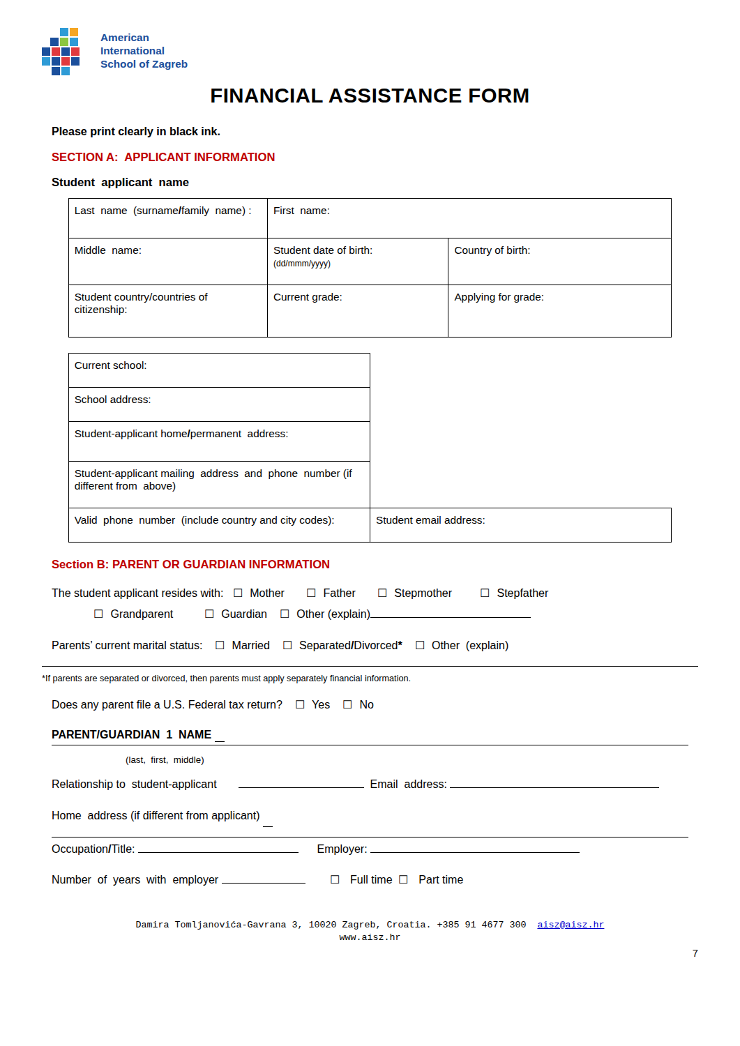American
International
School of Zagreb
FINANCIAL ASSISTANCE FORM
Please print clearly in black ink.
SECTION A: APPLICANT INFORMATION
Student applicant name
| Last name (surname / family name) : | First name: |
| Middle name: | Student date of birth: (dd/mmm/yyyy) | Country of birth: |
| Student country/countries of citizenship: | Current grade: | Applying for grade: |
| Current school: |
| School address: |
| Student-applicant home / permanent address: |
| Student-applicant mailing address and phone number (if different from above) |
| Valid phone number (include country and city codes): | Student email address: |
Section B: PARENT OR GUARDIAN INFORMATION
The student applicant resides with: ☐ Mother ☐ Father ☐ Stepmother ☐ Stepfather
☐ Grandparent ☐ Guardian ☐ Other (explain)
Parents’ current marital status: ☐ Married ☐ Separated/Divorced* ☐ Other (explain)
*If parents are separated or divorced, then parents must apply separately financial information.
Does any parent file a U.S. Federal tax return? ☐ Yes ☐ No
PARENT/GUARDIAN 1 NAME
(last, first, middle)
Relationship to student-applicant Email address:
Home address (if different from applicant)
Occupation/Title: Employer:
Number of years with employer ☐ Full time ☐ Part time
Damira Tomljanovića-Gavrana 3, 10020 Zagreb, Croatia. +385 91 4677 300 aisz@aisz.hr
www.aisz.hr
7